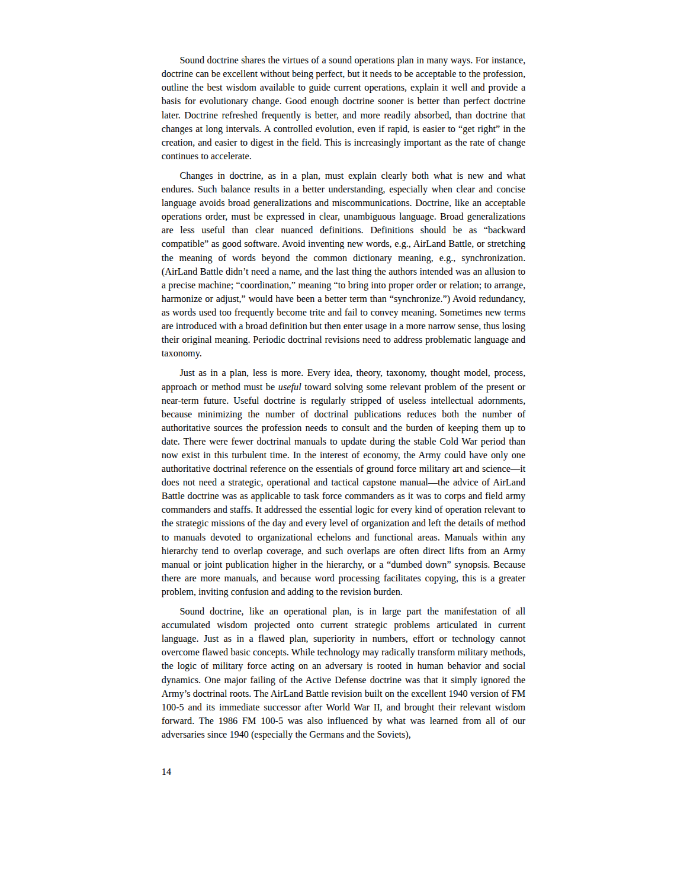Sound doctrine shares the virtues of a sound operations plan in many ways. For instance, doctrine can be excellent without being perfect, but it needs to be acceptable to the profession, outline the best wisdom available to guide current operations, explain it well and provide a basis for evolutionary change. Good enough doctrine sooner is better than perfect doctrine later. Doctrine refreshed frequently is better, and more readily absorbed, than doctrine that changes at long intervals. A controlled evolution, even if rapid, is easier to “get right” in the creation, and easier to digest in the field. This is increasingly important as the rate of change continues to accelerate.
Changes in doctrine, as in a plan, must explain clearly both what is new and what endures. Such balance results in a better understanding, especially when clear and concise language avoids broad generalizations and miscommunications. Doctrine, like an acceptable operations order, must be expressed in clear, unambiguous language. Broad generalizations are less useful than clear nuanced definitions. Definitions should be as “backward compatible” as good software. Avoid inventing new words, e.g., AirLand Battle, or stretching the meaning of words beyond the common dictionary meaning, e.g., synchronization. (AirLand Battle didn’t need a name, and the last thing the authors intended was an allusion to a precise machine; “coordination,” meaning “to bring into proper order or relation; to arrange, harmonize or adjust,” would have been a better term than “synchronize.”) Avoid redundancy, as words used too frequently become trite and fail to convey meaning. Sometimes new terms are introduced with a broad definition but then enter usage in a more narrow sense, thus losing their original meaning. Periodic doctrinal revisions need to address problematic language and taxonomy.
Just as in a plan, less is more. Every idea, theory, taxonomy, thought model, process, approach or method must be useful toward solving some relevant problem of the present or near-term future. Useful doctrine is regularly stripped of useless intellectual adornments, because minimizing the number of doctrinal publications reduces both the number of authoritative sources the profession needs to consult and the burden of keeping them up to date. There were fewer doctrinal manuals to update during the stable Cold War period than now exist in this turbulent time. In the interest of economy, the Army could have only one authoritative doctrinal reference on the essentials of ground force military art and science—it does not need a strategic, operational and tactical capstone manual—the advice of AirLand Battle doctrine was as applicable to task force commanders as it was to corps and field army commanders and staffs. It addressed the essential logic for every kind of operation relevant to the strategic missions of the day and every level of organization and left the details of method to manuals devoted to organizational echelons and functional areas. Manuals within any hierarchy tend to overlap coverage, and such overlaps are often direct lifts from an Army manual or joint publication higher in the hierarchy, or a “dumbed down” synopsis. Because there are more manuals, and because word processing facilitates copying, this is a greater problem, inviting confusion and adding to the revision burden.
Sound doctrine, like an operational plan, is in large part the manifestation of all accumulated wisdom projected onto current strategic problems articulated in current language. Just as in a flawed plan, superiority in numbers, effort or technology cannot overcome flawed basic concepts. While technology may radically transform military methods, the logic of military force acting on an adversary is rooted in human behavior and social dynamics. One major failing of the Active Defense doctrine was that it simply ignored the Army’s doctrinal roots. The AirLand Battle revision built on the excellent 1940 version of FM 100-5 and its immediate successor after World War II, and brought their relevant wisdom forward. The 1986 FM 100-5 was also influenced by what was learned from all of our adversaries since 1940 (especially the Germans and the Soviets),
14